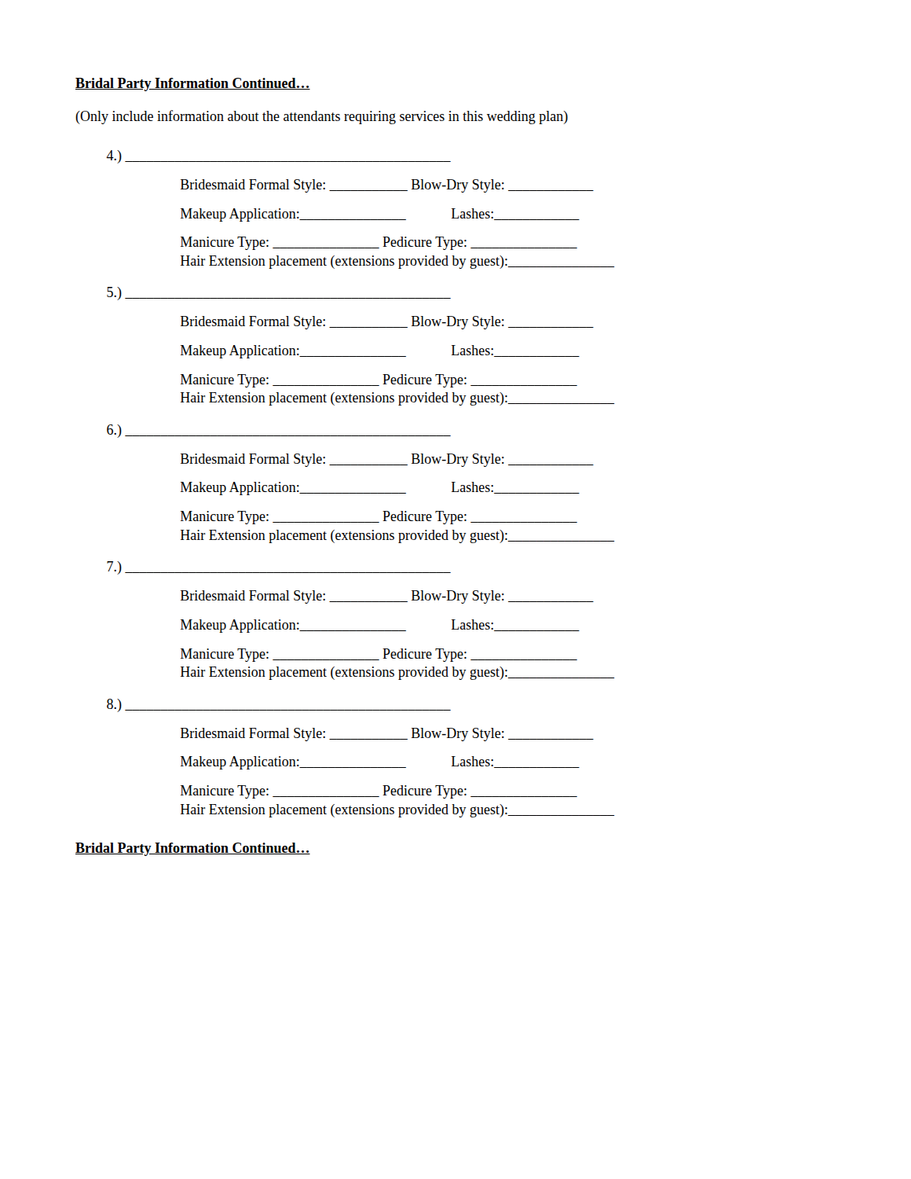Bridal Party Information Continued…
(Only include information about the attendants requiring services in this wedding plan)
4.) ______________________________________________
Bridesmaid Formal Style: ___________ Blow-Dry Style: ____________
Makeup Application:_______________ Lashes:____________
Manicure Type: _______________ Pedicure Type: _______________
Hair Extension placement (extensions provided by guest):_______________
5.) ______________________________________________
Bridesmaid Formal Style: ___________ Blow-Dry Style: ____________
Makeup Application:_______________ Lashes:____________
Manicure Type: _______________ Pedicure Type: _______________
Hair Extension placement (extensions provided by guest):_______________
6.) ______________________________________________
Bridesmaid Formal Style: ___________ Blow-Dry Style: ____________
Makeup Application:_______________ Lashes:____________
Manicure Type: _______________ Pedicure Type: _______________
Hair Extension placement (extensions provided by guest):_______________
7.) ______________________________________________
Bridesmaid Formal Style: ___________ Blow-Dry Style: ____________
Makeup Application:_______________ Lashes:____________
Manicure Type: _______________ Pedicure Type: _______________
Hair Extension placement (extensions provided by guest):_______________
8.) ______________________________________________
Bridesmaid Formal Style: ___________ Blow-Dry Style: ____________
Makeup Application:_______________ Lashes:____________
Manicure Type: _______________ Pedicure Type: _______________
Hair Extension placement (extensions provided by guest):_______________
Bridal Party Information Continued…